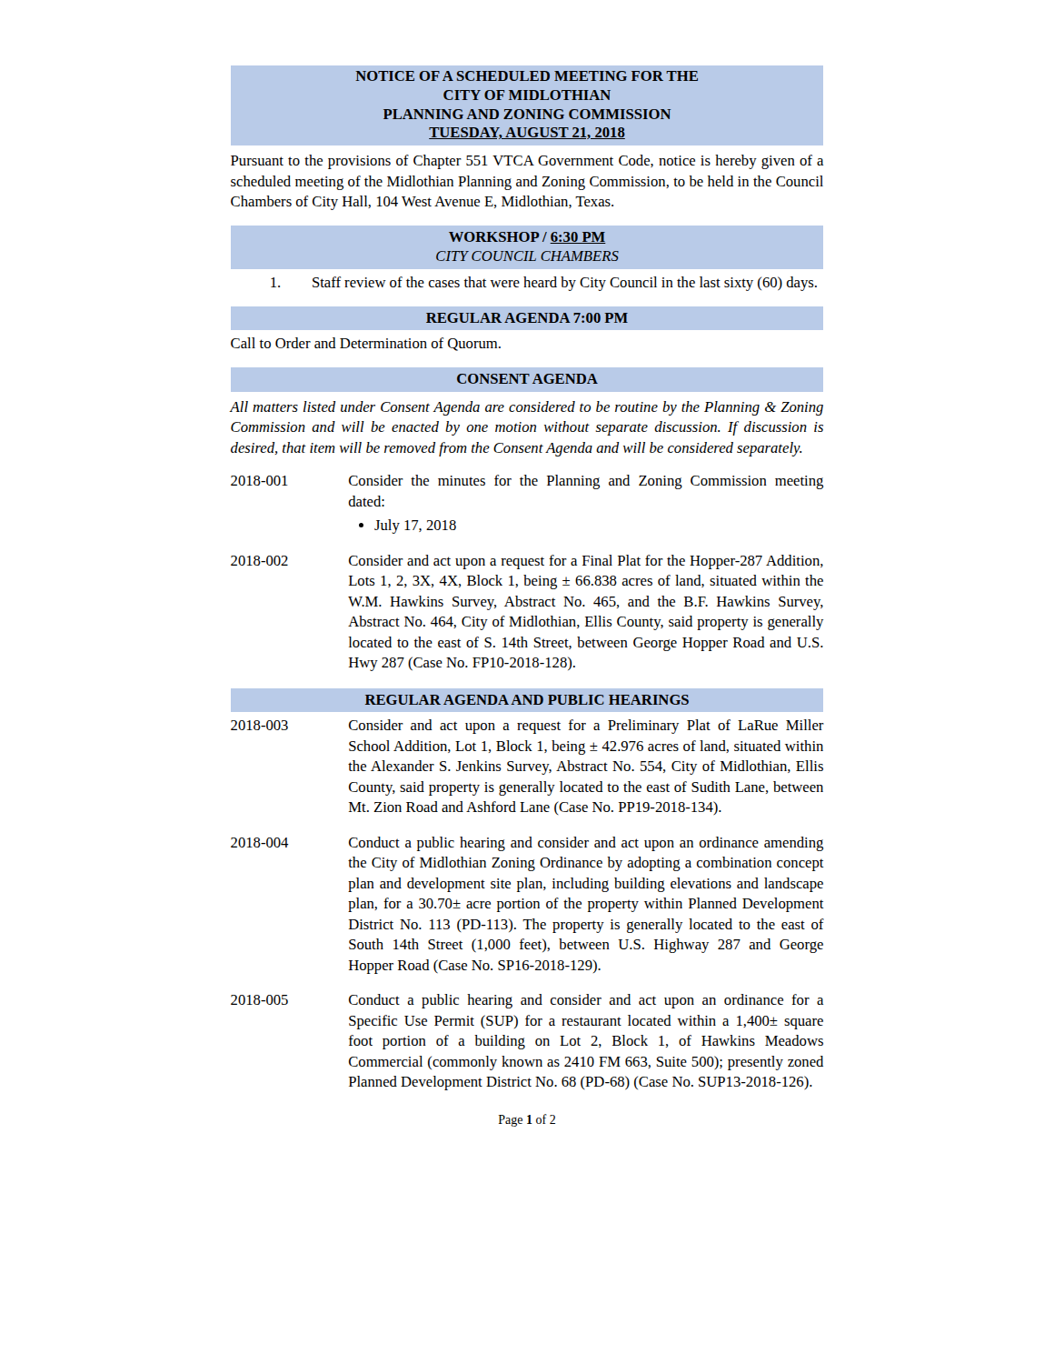NOTICE OF A SCHEDULED MEETING FOR THE CITY OF MIDLOTHIAN PLANNING AND ZONING COMMISSION TUESDAY, AUGUST 21, 2018
Pursuant to the provisions of Chapter 551 VTCA Government Code, notice is hereby given of a scheduled meeting of the Midlothian Planning and Zoning Commission, to be held in the Council Chambers of City Hall, 104 West Avenue E, Midlothian, Texas.
WORKSHOP / 6:30 PM CITY COUNCIL CHAMBERS
1. Staff review of the cases that were heard by City Council in the last sixty (60) days.
REGULAR AGENDA 7:00 PM
Call to Order and Determination of Quorum.
CONSENT AGENDA
All matters listed under Consent Agenda are considered to be routine by the Planning & Zoning Commission and will be enacted by one motion without separate discussion. If discussion is desired, that item will be removed from the Consent Agenda and will be considered separately.
2018-001
Consider the minutes for the Planning and Zoning Commission meeting dated:
July 17, 2018
2018-002
Consider and act upon a request for a Final Plat for the Hopper-287 Addition, Lots 1, 2, 3X, 4X, Block 1, being ± 66.838 acres of land, situated within the W.M. Hawkins Survey, Abstract No. 465, and the B.F. Hawkins Survey, Abstract No. 464, City of Midlothian, Ellis County, said property is generally located to the east of S. 14th Street, between George Hopper Road and U.S. Hwy 287 (Case No. FP10-2018-128).
REGULAR AGENDA AND PUBLIC HEARINGS
2018-003
Consider and act upon a request for a Preliminary Plat of LaRue Miller School Addition, Lot 1, Block 1, being ± 42.976 acres of land, situated within the Alexander S. Jenkins Survey, Abstract No. 554, City of Midlothian, Ellis County, said property is generally located to the east of Sudith Lane, between Mt. Zion Road and Ashford Lane (Case No. PP19-2018-134).
2018-004
Conduct a public hearing and consider and act upon an ordinance amending the City of Midlothian Zoning Ordinance by adopting a combination concept plan and development site plan, including building elevations and landscape plan, for a 30.70± acre portion of the property within Planned Development District No. 113 (PD-113). The property is generally located to the east of South 14th Street (1,000 feet), between U.S. Highway 287 and George Hopper Road (Case No. SP16-2018-129).
2018-005
Conduct a public hearing and consider and act upon an ordinance for a Specific Use Permit (SUP) for a restaurant located within a 1,400± square foot portion of a building on Lot 2, Block 1, of Hawkins Meadows Commercial (commonly known as 2410 FM 663, Suite 500); presently zoned Planned Development District No. 68 (PD-68) (Case No. SUP13-2018-126).
Page 1 of 2